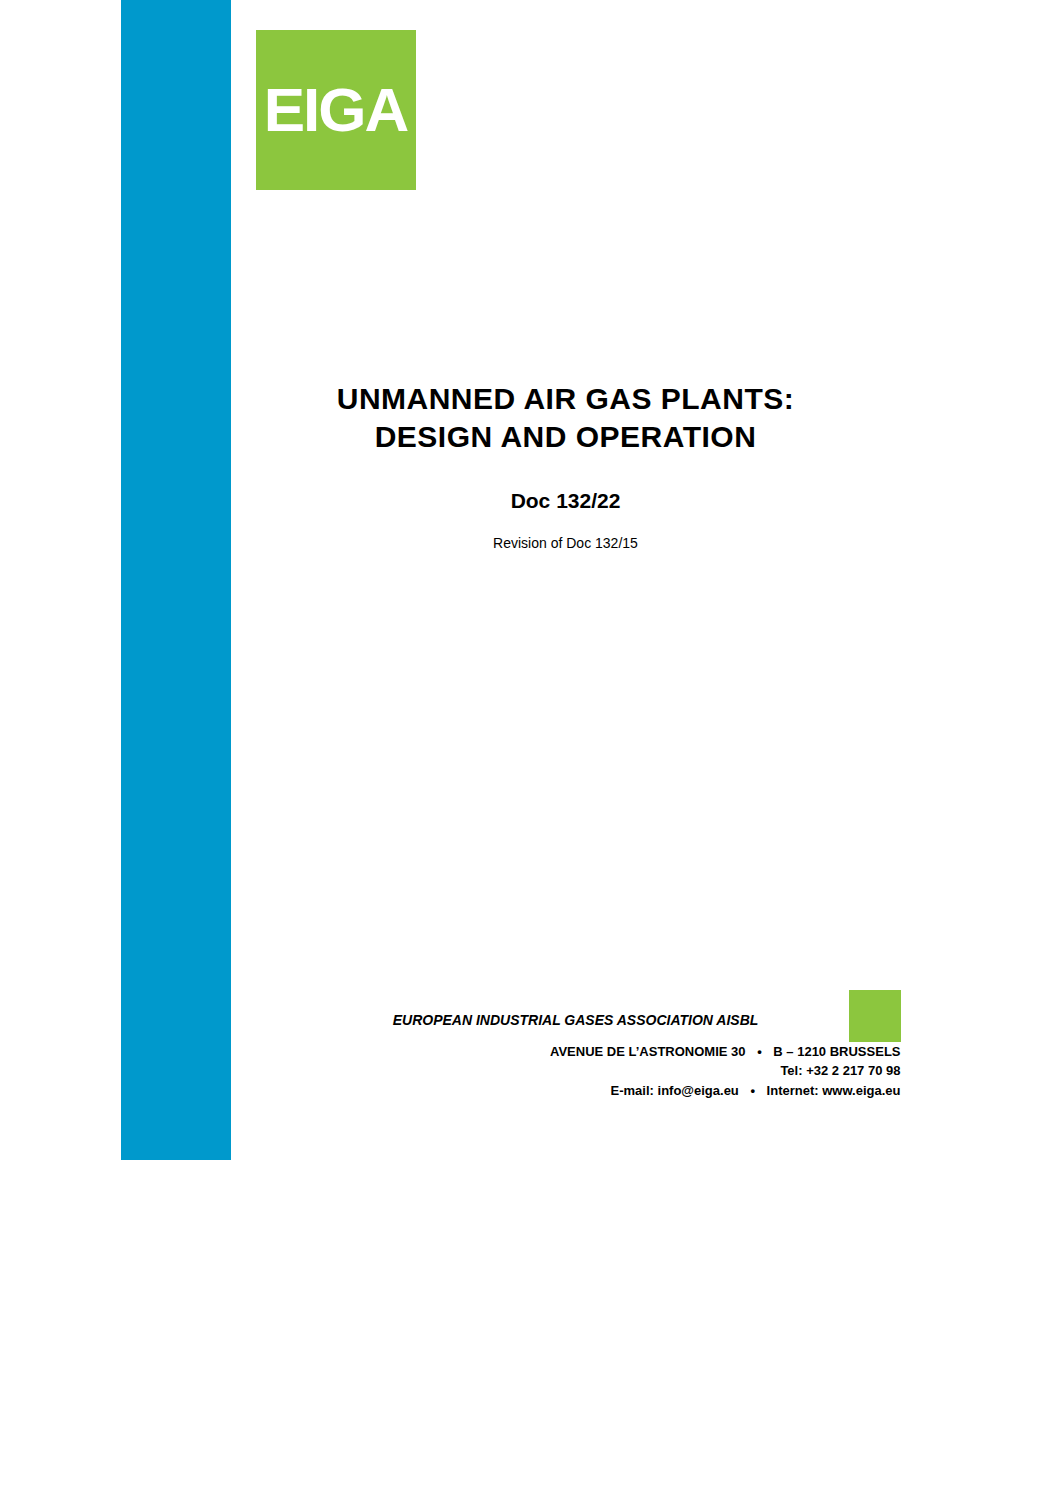EIGA
UNMANNED AIR GAS PLANTS:
DESIGN AND OPERATION
Doc 132/22
Revision of Doc 132/15
EUROPEAN INDUSTRIAL GASES ASSOCIATION AISBL
AVENUE DE L’ASTRONOMIE 30 • B – 1210 BRUSSELS
Tel: +32 2 217 70 98
E-mail: info@eiga.eu • Internet: www.eiga.eu